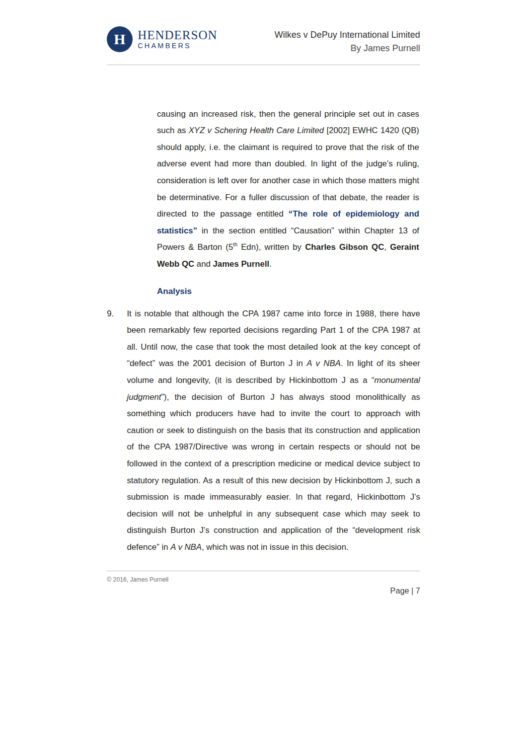H
HENDERSON
Chambers
Wilkes v DePuy International Limited
By James Purnell
causing an increased risk, then the general principle set out in cases such as XYZ v Schering Health Care Limited [2002] EWHC 1420 (QB) should apply, i.e. the claimant is required to prove that the risk of the adverse event had more than doubled. In light of the judge’s ruling, consideration is left over for another case in which those matters might be determinative. For a fuller discussion of that debate, the reader is directed to the passage entitled “The role of epidemiology and statistics” in the section entitled “Causation” within Chapter 13 of Powers & Barton (5th Edn), written by Charles Gibson QC, Geraint Webb QC and James Purnell.
Analysis
9.
It is notable that although the CPA 1987 came into force in 1988, there have been remarkably few reported decisions regarding Part 1 of the CPA 1987 at all. Until now, the case that took the most detailed look at the key concept of “defect” was the 2001 decision of Burton J in A v NBA. In light of its sheer volume and longevity, (it is described by Hickinbottom J as a “monumental judgment”), the decision of Burton J has always stood monolithically as something which producers have had to invite the court to approach with caution or seek to distinguish on the basis that its construction and application of the CPA 1987/Directive was wrong in certain respects or should not be followed in the context of a prescription medicine or medical device subject to statutory regulation. As a result of this new decision by Hickinbottom J, such a submission is made immeasurably easier. In that regard, Hickinbottom J’s decision will not be unhelpful in any subsequent case which may seek to distinguish Burton J’s construction and application of the “development risk defence” in A v NBA, which was not in issue in this decision.
© 2016, James Purnell
Page | 7